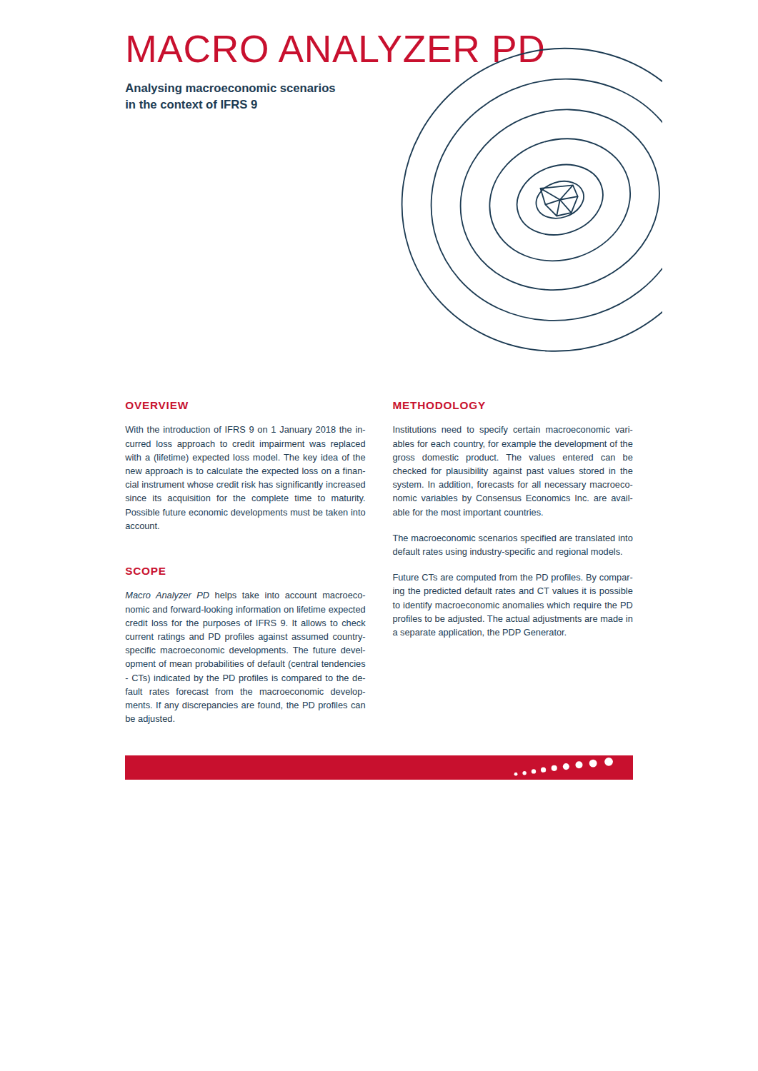MACRO ANALYZER PD
Analysing macroeconomic scenarios
in the context of IFRS 9
Overview
With the introduction of IFRS 9 on 1 January 2018 the incurred loss approach to credit impairment was replaced with a (lifetime) expected loss model. The key idea of the new approach is to calculate the expected loss on a financial instrument whose credit risk has significantly increased since its acquisition for the complete time to maturity. Possible future economic developments must be taken into account.
Scope
Macro Analyzer PD helps take into account macroeconomic and forward-looking information on lifetime expected credit loss for the purposes of IFRS 9. It allows to check current ratings and PD profiles against assumed country-specific macroeconomic developments. The future development of mean probabilities of default (central tendencies - CTs) indicated by the PD profiles is compared to the default rates forecast from the macroeconomic developments. If any discrepancies are found, the PD profiles can be adjusted.
Methodology
Institutions need to specify certain macroeconomic variables for each country, for example the development of the gross domestic product. The values entered can be checked for plausibility against past values stored in the system. In addition, forecasts for all necessary macroeconomic variables by Consensus Economics Inc. are available for the most important countries.
The macroeconomic scenarios specified are translated into default rates using industry-specific and regional models.
Future CTs are computed from the PD profiles. By comparing the predicted default rates and CT values it is possible to identify macroeconomic anomalies which require the PD profiles to be adjusted. The actual adjustments are made in a separate application, the PDP Generator.